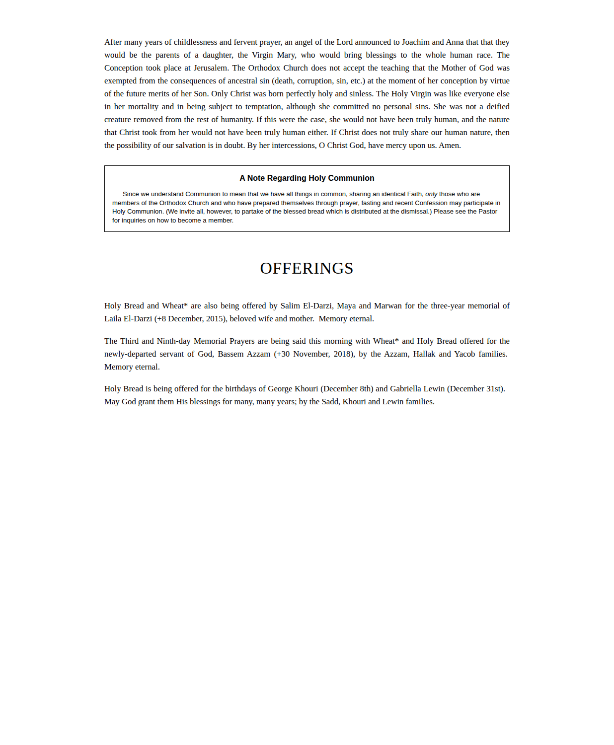After many years of childlessness and fervent prayer, an angel of the Lord announced to Joachim and Anna that that they would be the parents of a daughter, the Virgin Mary, who would bring blessings to the whole human race. The Conception took place at Jerusalem. The Orthodox Church does not accept the teaching that the Mother of God was exempted from the consequences of ancestral sin (death, corruption, sin, etc.) at the moment of her conception by virtue of the future merits of her Son. Only Christ was born perfectly holy and sinless. The Holy Virgin was like everyone else in her mortality and in being subject to temptation, although she committed no personal sins. She was not a deified creature removed from the rest of humanity. If this were the case, she would not have been truly human, and the nature that Christ took from her would not have been truly human either. If Christ does not truly share our human nature, then the possibility of our salvation is in doubt. By her intercessions, O Christ God, have mercy upon us. Amen.
A Note Regarding Holy Communion
Since we understand Communion to mean that we have all things in common, sharing an identical Faith, only those who are members of the Orthodox Church and who have prepared themselves through prayer, fasting and recent Confession may participate in Holy Communion. (We invite all, however, to partake of the blessed bread which is distributed at the dismissal.) Please see the Pastor for inquiries on how to become a member.
OFFERINGS
Holy Bread and Wheat* are also being offered by Salim El-Darzi, Maya and Marwan for the three-year memorial of Laila El-Darzi (+8 December, 2015), beloved wife and mother. Memory eternal.
The Third and Ninth-day Memorial Prayers are being said this morning with Wheat* and Holy Bread offered for the newly-departed servant of God, Bassem Azzam (+30 November, 2018), by the Azzam, Hallak and Yacob families. Memory eternal.
Holy Bread is being offered for the birthdays of George Khouri (December 8th) and Gabriella Lewin (December 31st). May God grant them His blessings for many, many years; by the Sadd, Khouri and Lewin families.